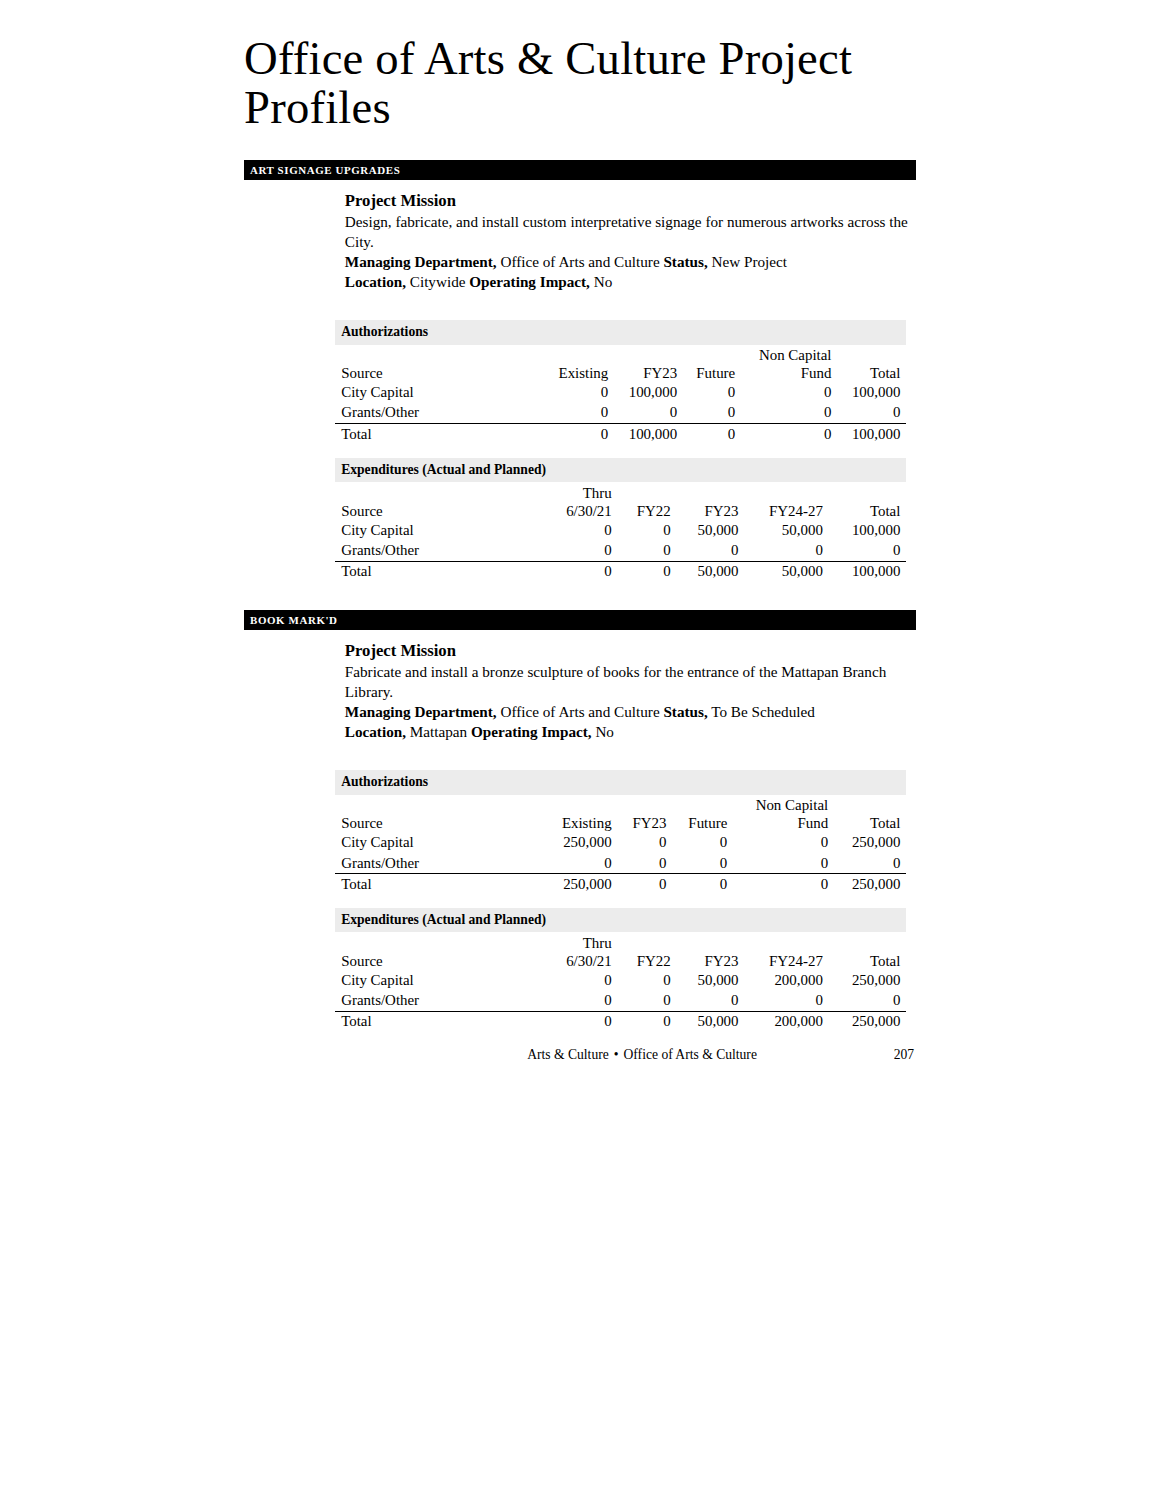Office of Arts & Culture Project Profiles
Art Signage Upgrades
Project Mission
Design, fabricate, and install custom interpretative signage for numerous artworks across the City.
Managing Department, Office of Arts and Culture Status, New Project
Location, Citywide Operating Impact, No
Authorizations
| | | | | Non Capital | |
| --- | --- | --- | --- | --- | --- |
| Source | Existing | FY23 | Future | Fund | Total |
| City Capital | 0 | 100,000 | 0 | 0 | 100,000 |
| Grants/Other | 0 | 0 | 0 | 0 | 0 |
| Total | 0 | 100,000 | 0 | 0 | 100,000 |
Expenditures (Actual and Planned)
| | Thru | | | | |
| --- | --- | --- | --- | --- | --- |
| Source | 6/30/21 | FY22 | FY23 | FY24-27 | Total |
| City Capital | 0 | 0 | 50,000 | 50,000 | 100,000 |
| Grants/Other | 0 | 0 | 0 | 0 | 0 |
| Total | 0 | 0 | 50,000 | 50,000 | 100,000 |
Book Mark'd
Project Mission
Fabricate and install a bronze sculpture of books for the entrance of the Mattapan Branch Library.
Managing Department, Office of Arts and Culture Status, To Be Scheduled
Location, Mattapan Operating Impact, No
Authorizations
| | | | | Non Capital | |
| --- | --- | --- | --- | --- | --- |
| Source | Existing | FY23 | Future | Fund | Total |
| City Capital | 250,000 | 0 | 0 | 0 | 250,000 |
| Grants/Other | 0 | 0 | 0 | 0 | 0 |
| Total | 250,000 | 0 | 0 | 0 | 250,000 |
Expenditures (Actual and Planned)
| | Thru | | | | |
| --- | --- | --- | --- | --- | --- |
| Source | 6/30/21 | FY22 | FY23 | FY24-27 | Total |
| City Capital | 0 | 0 | 50,000 | 200,000 | 250,000 |
| Grants/Other | 0 | 0 | 0 | 0 | 0 |
| Total | 0 | 0 | 50,000 | 200,000 | 250,000 |
Arts & Culture•Office of Arts & Culture 207